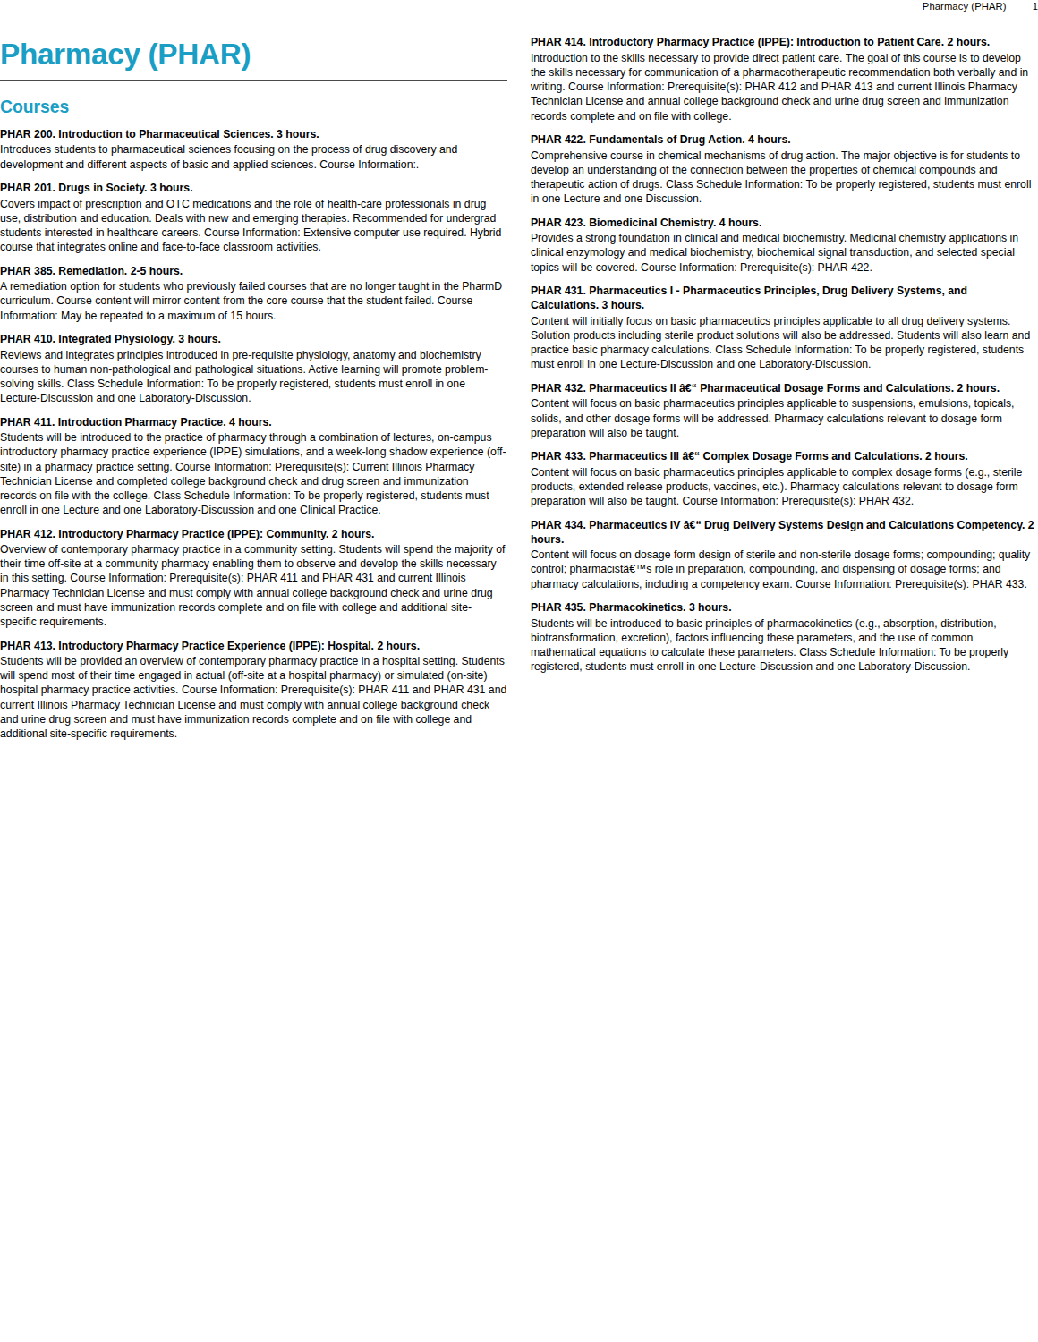Pharmacy (PHAR)1
Pharmacy (PHAR)
Courses
PHAR 200. Introduction to Pharmaceutical Sciences. 3 hours.
Introduces students to pharmaceutical sciences focusing on the process of drug discovery and development and different aspects of basic and applied sciences. Course Information:.
PHAR 201. Drugs in Society. 3 hours.
Covers impact of prescription and OTC medications and the role of health-care professionals in drug use, distribution and education. Deals with new and emerging therapies. Recommended for undergrad students interested in healthcare careers. Course Information: Extensive computer use required. Hybrid course that integrates online and face-to-face classroom activities.
PHAR 385. Remediation. 2-5 hours.
A remediation option for students who previously failed courses that are no longer taught in the PharmD curriculum. Course content will mirror content from the core course that the student failed. Course Information: May be repeated to a maximum of 15 hours.
PHAR 410. Integrated Physiology. 3 hours.
Reviews and integrates principles introduced in pre-requisite physiology, anatomy and biochemistry courses to human non-pathological and pathological situations. Active learning will promote problem-solving skills. Class Schedule Information: To be properly registered, students must enroll in one Lecture-Discussion and one Laboratory-Discussion.
PHAR 411. Introduction Pharmacy Practice. 4 hours.
Students will be introduced to the practice of pharmacy through a combination of lectures, on-campus introductory pharmacy practice experience (IPPE) simulations, and a week-long shadow experience (off-site) in a pharmacy practice setting. Course Information: Prerequisite(s): Current Illinois Pharmacy Technician License and completed college background check and drug screen and immunization records on file with the college. Class Schedule Information: To be properly registered, students must enroll in one Lecture and one Laboratory-Discussion and one Clinical Practice.
PHAR 412. Introductory Pharmacy Practice (IPPE): Community. 2 hours.
Overview of contemporary pharmacy practice in a community setting. Students will spend the majority of their time off-site at a community pharmacy enabling them to observe and develop the skills necessary in this setting. Course Information: Prerequisite(s): PHAR 411 and PHAR 431 and current Illinois Pharmacy Technician License and must comply with annual college background check and urine drug screen and must have immunization records complete and on file with college and additional site-specific requirements.
PHAR 413. Introductory Pharmacy Practice Experience (IPPE): Hospital. 2 hours.
Students will be provided an overview of contemporary pharmacy practice in a hospital setting. Students will spend most of their time engaged in actual (off-site at a hospital pharmacy) or simulated (on-site) hospital pharmacy practice activities. Course Information: Prerequisite(s): PHAR 411 and PHAR 431 and current Illinois Pharmacy Technician License and must comply with annual college background check and urine drug screen and must have immunization records complete and on file with college and additional site-specific requirements.
PHAR 414. Introductory Pharmacy Practice (IPPE): Introduction to Patient Care. 2 hours.
Introduction to the skills necessary to provide direct patient care. The goal of this course is to develop the skills necessary for communication of a pharmacotherapeutic recommendation both verbally and in writing. Course Information: Prerequisite(s): PHAR 412 and PHAR 413 and current Illinois Pharmacy Technician License and annual college background check and urine drug screen and immunization records complete and on file with college.
PHAR 422. Fundamentals of Drug Action. 4 hours.
Comprehensive course in chemical mechanisms of drug action. The major objective is for students to develop an understanding of the connection between the properties of chemical compounds and therapeutic action of drugs. Class Schedule Information: To be properly registered, students must enroll in one Lecture and one Discussion.
PHAR 423. Biomedicinal Chemistry. 4 hours.
Provides a strong foundation in clinical and medical biochemistry. Medicinal chemistry applications in clinical enzymology and medical biochemistry, biochemical signal transduction, and selected special topics will be covered. Course Information: Prerequisite(s): PHAR 422.
PHAR 431. Pharmaceutics I - Pharmaceutics Principles, Drug Delivery Systems, and Calculations. 3 hours.
Content will initially focus on basic pharmaceutics principles applicable to all drug delivery systems. Solution products including sterile product solutions will also be addressed. Students will also learn and practice basic pharmacy calculations. Class Schedule Information: To be properly registered, students must enroll in one Lecture-Discussion and one Laboratory-Discussion.
PHAR 432. Pharmaceutics II â€“ Pharmaceutical Dosage Forms and Calculations. 2 hours.
Content will focus on basic pharmaceutics principles applicable to suspensions, emulsions, topicals, solids, and other dosage forms will be addressed. Pharmacy calculations relevant to dosage form preparation will also be taught.
PHAR 433. Pharmaceutics III â€“ Complex Dosage Forms and Calculations. 2 hours.
Content will focus on basic pharmaceutics principles applicable to complex dosage forms (e.g., sterile products, extended release products, vaccines, etc.). Pharmacy calculations relevant to dosage form preparation will also be taught. Course Information: Prerequisite(s): PHAR 432.
PHAR 434. Pharmaceutics IV â€“ Drug Delivery Systems Design and Calculations Competency. 2 hours.
Content will focus on dosage form design of sterile and non-sterile dosage forms; compounding; quality control; pharmacistâ€™s role in preparation, compounding, and dispensing of dosage forms; and pharmacy calculations, including a competency exam. Course Information: Prerequisite(s): PHAR 433.
PHAR 435. Pharmacokinetics. 3 hours.
Students will be introduced to basic principles of pharmacokinetics (e.g., absorption, distribution, biotransformation, excretion), factors influencing these parameters, and the use of common mathematical equations to calculate these parameters. Class Schedule Information: To be properly registered, students must enroll in one Lecture-Discussion and one Laboratory-Discussion.